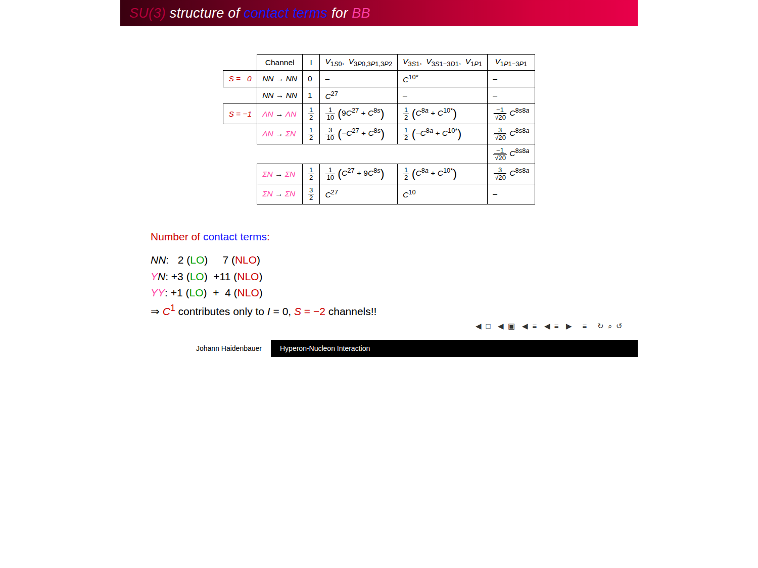SU(3) structure of contact terms for BB
| | Channel | I | V 1 S 0 , V 3 P 0,3 P 1,3 P 2 | V 3 S 1 , V 3 S 1−3 D 1 , V 1 P 1 | V 1 P 1−3 P 1 |
| --- | --- | --- | --- | --- | --- |
| S = 0 | NN → NN | 0 | – | C 10* | – |
| | NN → NN | 1 | C 27 | – | – |
| S = −1 | ΛN → ΛN | 1 2 | 1 10 ( 9 C 27 + C 8 s ) | 1 2 ( C 8 a + C 10* ) | −1 √20 C 8 s 8 a |
| | ΛN → ΣN | 1 2 | 3 10 ( − C 27 + C 8 s ) | 1 2 ( − C 8 a + C 10* ) | 3 √20 C 8 s 8 a |
| | | | | | −1 √20 C 8 s 8 a |
| | ΣN → ΣN | 1 2 | 1 10 ( C 27 + 9 C 8 s ) | 1 2 ( C 8 a + C 10* ) | 3 √20 C 8 s 8 a |
| | ΣN → ΣN | 3 2 | C 27 | C 10 | – |
Number of contact terms:
NN: 2 (LO) 7 (NLO)
YN: +3 (LO) +11 (NLO)
YY: +1 (LO) + 4 (NLO)
⇒ C 1 contributes only to I = 0, S = −2 channels!!
◀ □ ◀ ▣ ◀ ≡ ◀ ≡ ▶ ≡ ↻ ⌕ ↺
Johann Haidenbauer
Hyperon-Nucleon Interaction